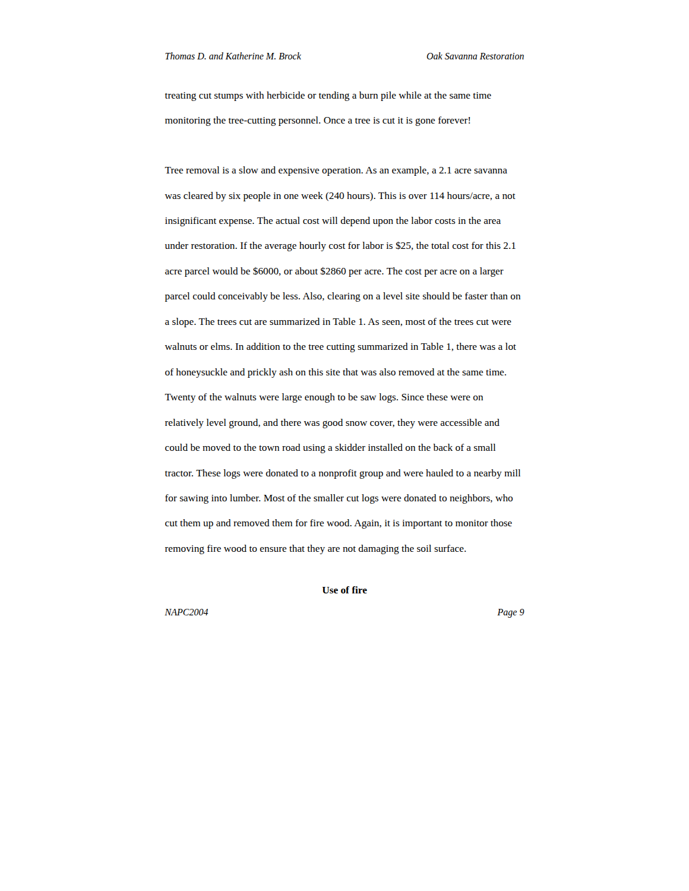Thomas D. and Katherine M. Brock Oak Savanna Restoration
treating cut stumps with herbicide or tending a burn pile while at the same time monitoring the tree-cutting personnel. Once a tree is cut it is gone forever!
Tree removal is a slow and expensive operation. As an example, a 2.1 acre savanna was cleared by six people in one week (240 hours). This is over 114 hours/acre, a not insignificant expense. The actual cost will depend upon the labor costs in the area under restoration. If the average hourly cost for labor is $25, the total cost for this 2.1 acre parcel would be $6000, or about $2860 per acre. The cost per acre on a larger parcel could conceivably be less. Also, clearing on a level site should be faster than on a slope. The trees cut are summarized in Table 1. As seen, most of the trees cut were walnuts or elms. In addition to the tree cutting summarized in Table 1, there was a lot of honeysuckle and prickly ash on this site that was also removed at the same time. Twenty of the walnuts were large enough to be saw logs. Since these were on relatively level ground, and there was good snow cover, they were accessible and could be moved to the town road using a skidder installed on the back of a small tractor. These logs were donated to a nonprofit group and were hauled to a nearby mill for sawing into lumber. Most of the smaller cut logs were donated to neighbors, who cut them up and removed them for fire wood. Again, it is important to monitor those removing fire wood to ensure that they are not damaging the soil surface.
Use of fire
NAPC2004 Page 9